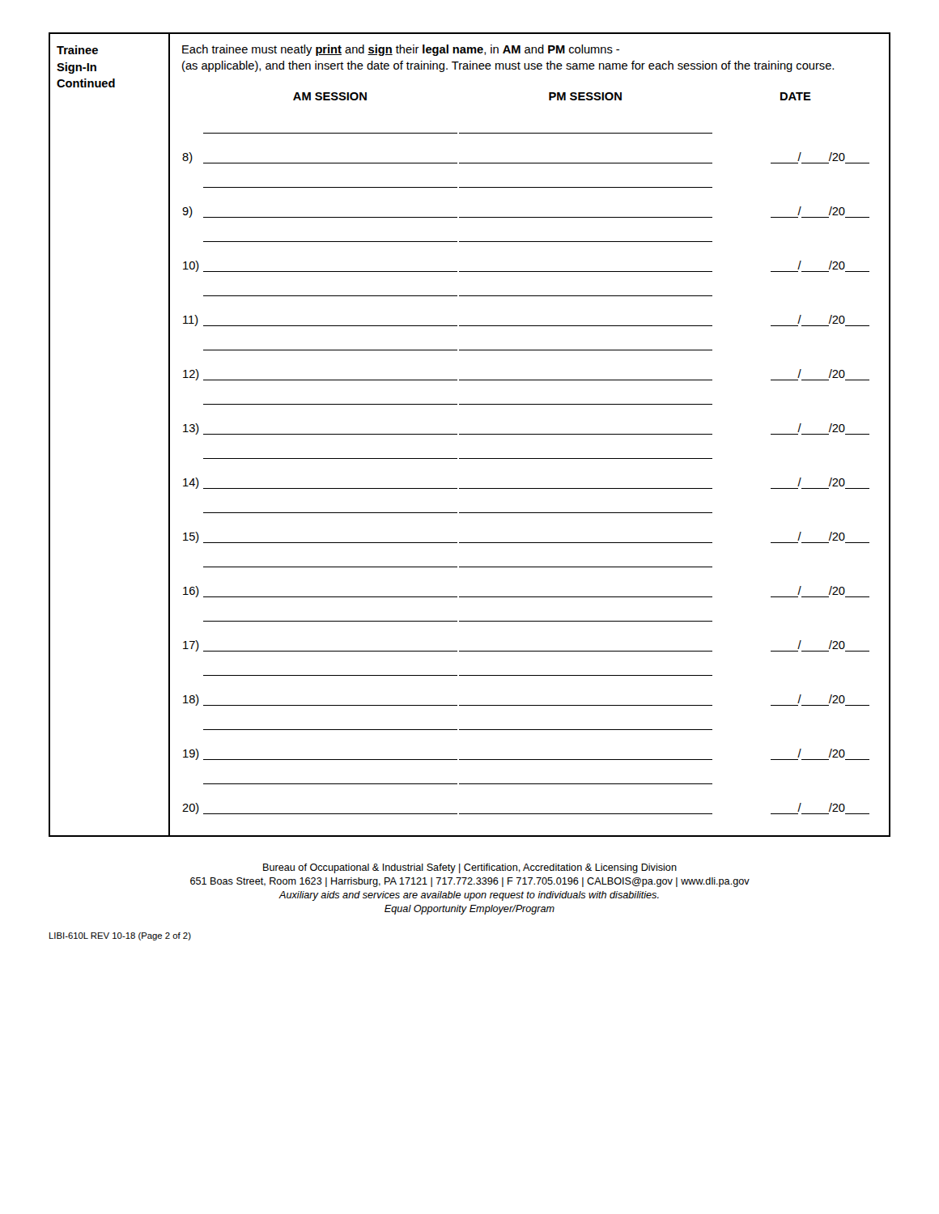| Trainee Sign-In Continued | Each trainee must neatly print and sign their legal name , in AM and PM columns - (as applicable), and then insert the date of training. Trainee must use the same name for each session of the training course. / / AM SESSION / PM SESSION / DATE / / --- / --- / --- / --- / / 8) / / / / /20 / / 9) / / / / /20 / / 10) / / / / /20 / / 11) / / / / /20 / / 12) / / / / /20 / / 13) / / / / /20 / / 14) / / / / /20 / / 15) / / / / /20 / / 16) / / / / /20 / / 17) / / / / /20 / / 18) / / / / /20 / / 19) / / / / /20 / / 20) / / / / /20 / |
Bureau of Occupational & Industrial Safety | Certification, Accreditation & Licensing Division
651 Boas Street, Room 1623 | Harrisburg, PA 17121 | 717.772.3396 | F 717.705.0196 | CALBOIS@pa.gov | www.dli.pa.gov
Auxiliary aids and services are available upon request to individuals with disabilities.
Equal Opportunity Employer/Program
LIBI-610L REV 10-18 (Page 2 of 2)